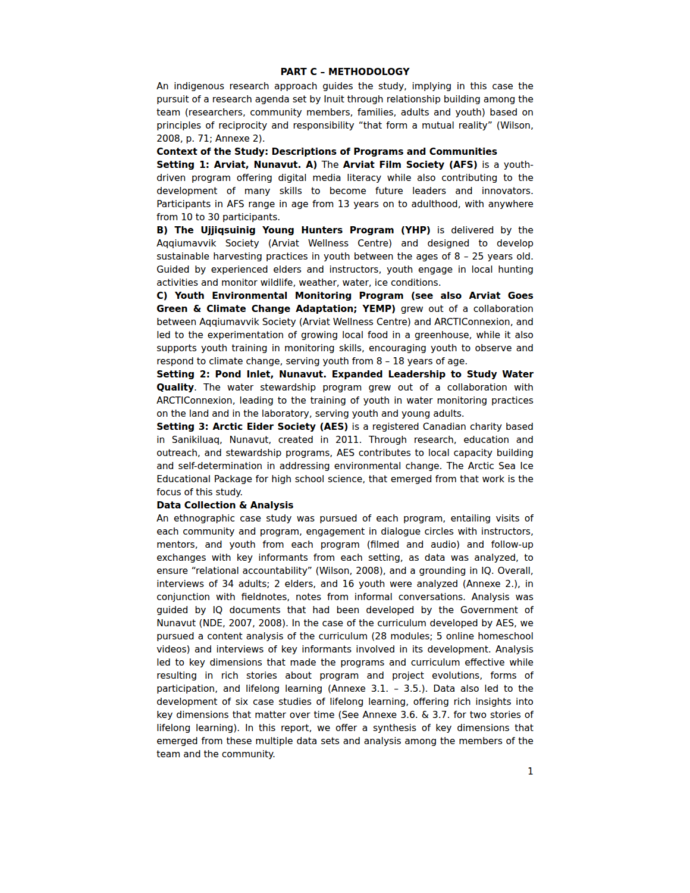PART C – METHODOLOGY
An indigenous research approach guides the study, implying in this case the pursuit of a research agenda set by Inuit through relationship building among the team (researchers, community members, families, adults and youth) based on principles of reciprocity and responsibility “that form a mutual reality” (Wilson, 2008, p. 71; Annexe 2).
Context of the Study: Descriptions of Programs and Communities
Setting 1: Arviat, Nunavut. A) The Arviat Film Society (AFS) is a youth-driven program offering digital media literacy while also contributing to the development of many skills to become future leaders and innovators. Participants in AFS range in age from 13 years on to adulthood, with anywhere from 10 to 30 participants.
B) The Ujjiqsuinig Young Hunters Program (YHP) is delivered by the Aqqiumavvik Society (Arviat Wellness Centre) and designed to develop sustainable harvesting practices in youth between the ages of 8 – 25 years old. Guided by experienced elders and instructors, youth engage in local hunting activities and monitor wildlife, weather, water, ice conditions.
C) Youth Environmental Monitoring Program (see also Arviat Goes Green & Climate Change Adaptation; YEMP) grew out of a collaboration between Aqqiumavvik Society (Arviat Wellness Centre) and ARCTIConnexion, and led to the experimentation of growing local food in a greenhouse, while it also supports youth training in monitoring skills, encouraging youth to observe and respond to climate change, serving youth from 8 – 18 years of age.
Setting 2: Pond Inlet, Nunavut. Expanded Leadership to Study Water Quality. The water stewardship program grew out of a collaboration with ARCTIConnexion, leading to the training of youth in water monitoring practices on the land and in the laboratory, serving youth and young adults.
Setting 3: Arctic Eider Society (AES) is a registered Canadian charity based in Sanikiluaq, Nunavut, created in 2011. Through research, education and outreach, and stewardship programs, AES contributes to local capacity building and self-determination in addressing environmental change. The Arctic Sea Ice Educational Package for high school science, that emerged from that work is the focus of this study.
Data Collection & Analysis
An ethnographic case study was pursued of each program, entailing visits of each community and program, engagement in dialogue circles with instructors, mentors, and youth from each program (filmed and audio) and follow-up exchanges with key informants from each setting, as data was analyzed, to ensure “relational accountability” (Wilson, 2008), and a grounding in IQ. Overall, interviews of 34 adults; 2 elders, and 16 youth were analyzed (Annexe 2.), in conjunction with fieldnotes, notes from informal conversations. Analysis was guided by IQ documents that had been developed by the Government of Nunavut (NDE, 2007, 2008). In the case of the curriculum developed by AES, we pursued a content analysis of the curriculum (28 modules; 5 online homeschool videos) and interviews of key informants involved in its development. Analysis led to key dimensions that made the programs and curriculum effective while resulting in rich stories about program and project evolutions, forms of participation, and lifelong learning (Annexe 3.1. – 3.5.). Data also led to the development of six case studies of lifelong learning, offering rich insights into key dimensions that matter over time (See Annexe 3.6. & 3.7. for two stories of lifelong learning). In this report, we offer a synthesis of key dimensions that emerged from these multiple data sets and analysis among the members of the team and the community.
1